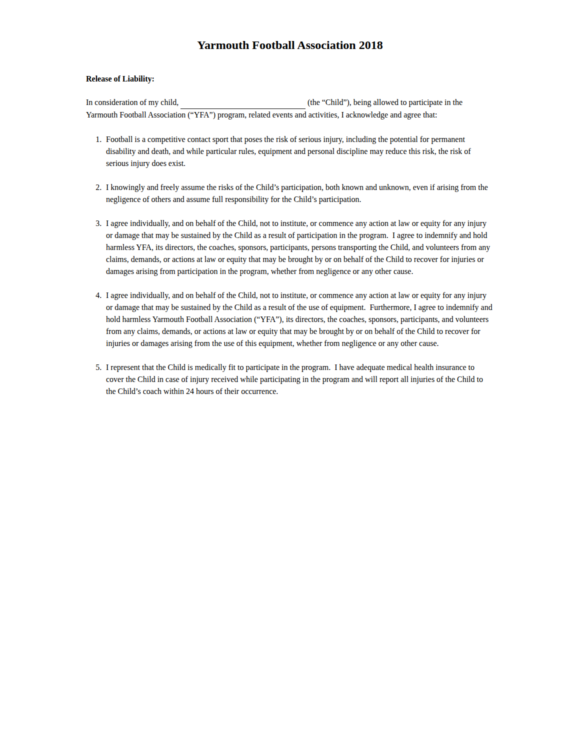Yarmouth Football Association 2018
Release of Liability:
In consideration of my child, (the “Child”), being allowed to participate in the Yarmouth Football Association (“YFA”) program, related events and activities, I acknowledge and agree that:
Football is a competitive contact sport that poses the risk of serious injury, including the potential for permanent disability and death, and while particular rules, equipment and personal discipline may reduce this risk, the risk of serious injury does exist.
I knowingly and freely assume the risks of the Child’s participation, both known and unknown, even if arising from the negligence of others and assume full responsibility for the Child’s participation.
I agree individually, and on behalf of the Child, not to institute, or commence any action at law or equity for any injury or damage that may be sustained by the Child as a result of participation in the program. I agree to indemnify and hold harmless YFA, its directors, the coaches, sponsors, participants, persons transporting the Child, and volunteers from any claims, demands, or actions at law or equity that may be brought by or on behalf of the Child to recover for injuries or damages arising from participation in the program, whether from negligence or any other cause.
I agree individually, and on behalf of the Child, not to institute, or commence any action at law or equity for any injury or damage that may be sustained by the Child as a result of the use of equipment. Furthermore, I agree to indemnify and hold harmless Yarmouth Football Association (“YFA”), its directors, the coaches, sponsors, participants, and volunteers from any claims, demands, or actions at law or equity that may be brought by or on behalf of the Child to recover for injuries or damages arising from the use of this equipment, whether from negligence or any other cause.
I represent that the Child is medically fit to participate in the program. I have adequate medical health insurance to cover the Child in case of injury received while participating in the program and will report all injuries of the Child to the Child’s coach within 24 hours of their occurrence.